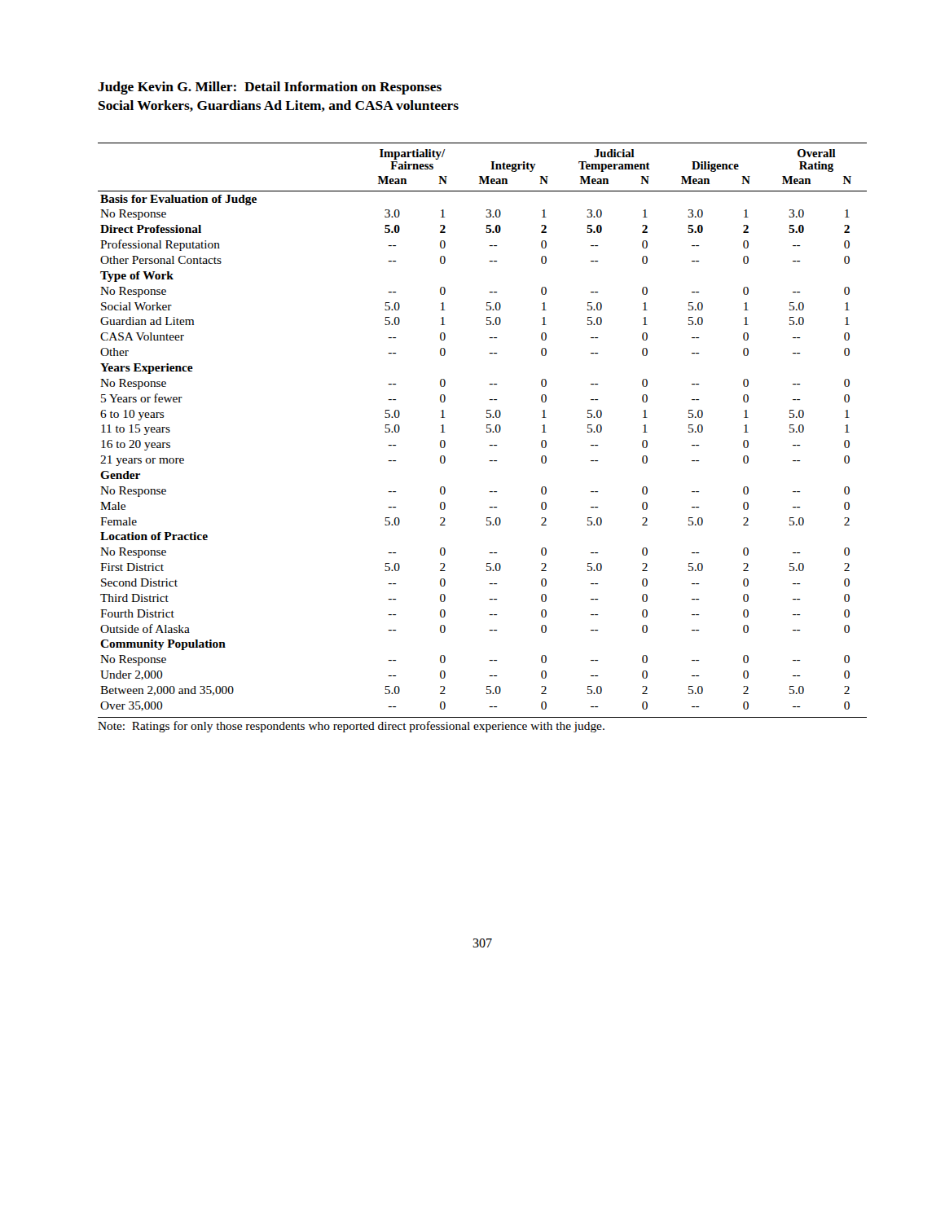Judge Kevin G. Miller: Detail Information on Responses
Social Workers, Guardians Ad Litem, and CASA volunteers
| | Impartiality/ Fairness | Integrity | Judicial Temperament | Diligence | Overall Rating |
| | Mean | N | Mean | N | Mean | N | Mean | N | Mean | N |
| Basis for Evaluation of Judge | | | | | | | | | | |
| No Response | 3.0 | 1 | 3.0 | 1 | 3.0 | 1 | 3.0 | 1 | 3.0 | 1 |
| Direct Professional | 5.0 | 2 | 5.0 | 2 | 5.0 | 2 | 5.0 | 2 | 5.0 | 2 |
| Professional Reputation | -- | 0 | -- | 0 | -- | 0 | -- | 0 | -- | 0 |
| Other Personal Contacts | -- | 0 | -- | 0 | -- | 0 | -- | 0 | -- | 0 |
| Type of Work | | | | | | | | | | |
| No Response | -- | 0 | -- | 0 | -- | 0 | -- | 0 | -- | 0 |
| Social Worker | 5.0 | 1 | 5.0 | 1 | 5.0 | 1 | 5.0 | 1 | 5.0 | 1 |
| Guardian ad Litem | 5.0 | 1 | 5.0 | 1 | 5.0 | 1 | 5.0 | 1 | 5.0 | 1 |
| CASA Volunteer | -- | 0 | -- | 0 | -- | 0 | -- | 0 | -- | 0 |
| Other | -- | 0 | -- | 0 | -- | 0 | -- | 0 | -- | 0 |
| Years Experience | | | | | | | | | | |
| No Response | -- | 0 | -- | 0 | -- | 0 | -- | 0 | -- | 0 |
| 5 Years or fewer | -- | 0 | -- | 0 | -- | 0 | -- | 0 | -- | 0 |
| 6 to 10 years | 5.0 | 1 | 5.0 | 1 | 5.0 | 1 | 5.0 | 1 | 5.0 | 1 |
| 11 to 15 years | 5.0 | 1 | 5.0 | 1 | 5.0 | 1 | 5.0 | 1 | 5.0 | 1 |
| 16 to 20 years | -- | 0 | -- | 0 | -- | 0 | -- | 0 | -- | 0 |
| 21 years or more | -- | 0 | -- | 0 | -- | 0 | -- | 0 | -- | 0 |
| Gender | | | | | | | | | | |
| No Response | -- | 0 | -- | 0 | -- | 0 | -- | 0 | -- | 0 |
| Male | -- | 0 | -- | 0 | -- | 0 | -- | 0 | -- | 0 |
| Female | 5.0 | 2 | 5.0 | 2 | 5.0 | 2 | 5.0 | 2 | 5.0 | 2 |
| Location of Practice | | | | | | | | | | |
| No Response | -- | 0 | -- | 0 | -- | 0 | -- | 0 | -- | 0 |
| First District | 5.0 | 2 | 5.0 | 2 | 5.0 | 2 | 5.0 | 2 | 5.0 | 2 |
| Second District | -- | 0 | -- | 0 | -- | 0 | -- | 0 | -- | 0 |
| Third District | -- | 0 | -- | 0 | -- | 0 | -- | 0 | -- | 0 |
| Fourth District | -- | 0 | -- | 0 | -- | 0 | -- | 0 | -- | 0 |
| Outside of Alaska | -- | 0 | -- | 0 | -- | 0 | -- | 0 | -- | 0 |
| Community Population | | | | | | | | | | |
| No Response | -- | 0 | -- | 0 | -- | 0 | -- | 0 | -- | 0 |
| Under 2,000 | -- | 0 | -- | 0 | -- | 0 | -- | 0 | -- | 0 |
| Between 2,000 and 35,000 | 5.0 | 2 | 5.0 | 2 | 5.0 | 2 | 5.0 | 2 | 5.0 | 2 |
| Over 35,000 | -- | 0 | -- | 0 | -- | 0 | -- | 0 | -- | 0 |
Note: Ratings for only those respondents who reported direct professional experience with the judge.
307